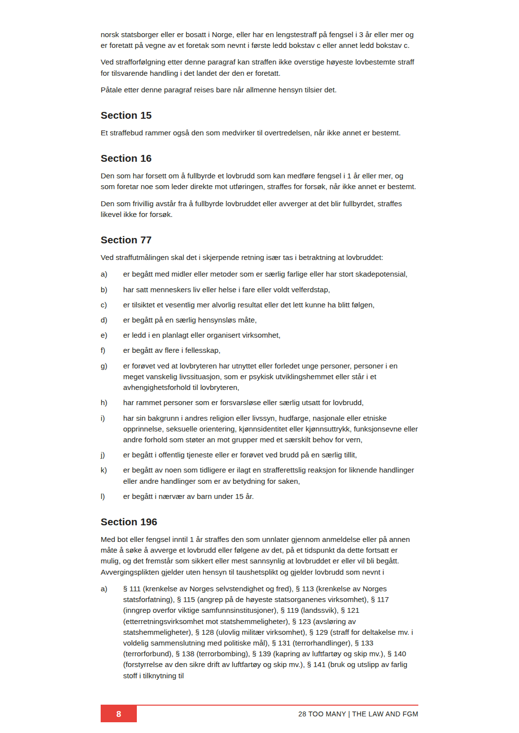norsk statsborger eller er bosatt i Norge, eller har en lengstestraff på fengsel i 3 år eller mer og er foretatt på vegne av et foretak som nevnt i første ledd bokstav c eller annet ledd bokstav c.
Ved strafforfølgning etter denne paragraf kan straffen ikke overstige høyeste lovbestemte straff for tilsvarende handling i det landet der den er foretatt.
Påtale etter denne paragraf reises bare når allmenne hensyn tilsier det.
Section 15
Et straffebud rammer også den som medvirker til overtredelsen, når ikke annet er bestemt.
Section 16
Den som har forsett om å fullbyrde et lovbrudd som kan medføre fengsel i 1 år eller mer, og som foretar noe som leder direkte mot utføringen, straffes for forsøk, når ikke annet er bestemt.
Den som frivillig avstår fra å fullbyrde lovbruddet eller avverger at det blir fullbyrdet, straffes likevel ikke for forsøk.
Section 77
Ved straffutmålingen skal det i skjerpende retning især tas i betraktning at lovbruddet:
er begått med midler eller metoder som er særlig farlige eller har stort skadepotensial,
har satt menneskers liv eller helse i fare eller voldt velferdstap,
er tilsiktet et vesentlig mer alvorlig resultat eller det lett kunne ha blitt følgen,
er begått på en særlig hensynsløs måte,
er ledd i en planlagt eller organisert virksomhet,
er begått av flere i fellesskap,
er forøvet ved at lovbryteren har utnyttet eller forledet unge personer, personer i en meget vanskelig livssituasjon, som er psykisk utviklingshemmet eller står i et avhengighetsforhold til lovbryteren,
har rammet personer som er forsvarsløse eller særlig utsatt for lovbrudd,
har sin bakgrunn i andres religion eller livssyn, hudfarge, nasjonale eller etniske opprinnelse, seksuelle orientering, kjønnsidentitet eller kjønnsuttrykk, funksjonsevne eller andre forhold som støter an mot grupper med et særskilt behov for vern,
er begått i offentlig tjeneste eller er forøvet ved brudd på en særlig tillit,
er begått av noen som tidligere er ilagt en strafferettslig reaksjon for liknende handlinger eller andre handlinger som er av betydning for saken,
er begått i nærvær av barn under 15 år.
Section 196
Med bot eller fengsel inntil 1 år straffes den som unnlater gjennom anmeldelse eller på annen måte å søke å avverge et lovbrudd eller følgene av det, på et tidspunkt da dette fortsatt er mulig, og det fremstår som sikkert eller mest sannsynlig at lovbruddet er eller vil bli begått. Avvergingsplikten gjelder uten hensyn til taushetsplikt og gjelder lovbrudd som nevnt i
§ 111 (krenkelse av Norges selvstendighet og fred), § 113 (krenkelse av Norges statsforfatning), § 115 (angrep på de høyeste statsorganenes virksomhet), § 117 (inngrep overfor viktige samfunnsinstitusjoner), § 119 (landssvik), § 121 (etterretningsvirksomhet mot statshemmeligheter), § 123 (avsløring av statshemmeligheter), § 128 (ulovlig militær virksomhet), § 129 (straff for deltakelse mv. i voldelig sammenslutning med politiske mål), § 131 (terrorhandlinger), § 133 (terrorforbund), § 138 (terrorbombing), § 139 (kapring av luftfartøy og skip mv.), § 140 (forstyrrelse av den sikre drift av luftfartøy og skip mv.), § 141 (bruk og utslipp av farlig stoff i tilknytning til
8
28 TOO MANY | THE LAW AND FGM